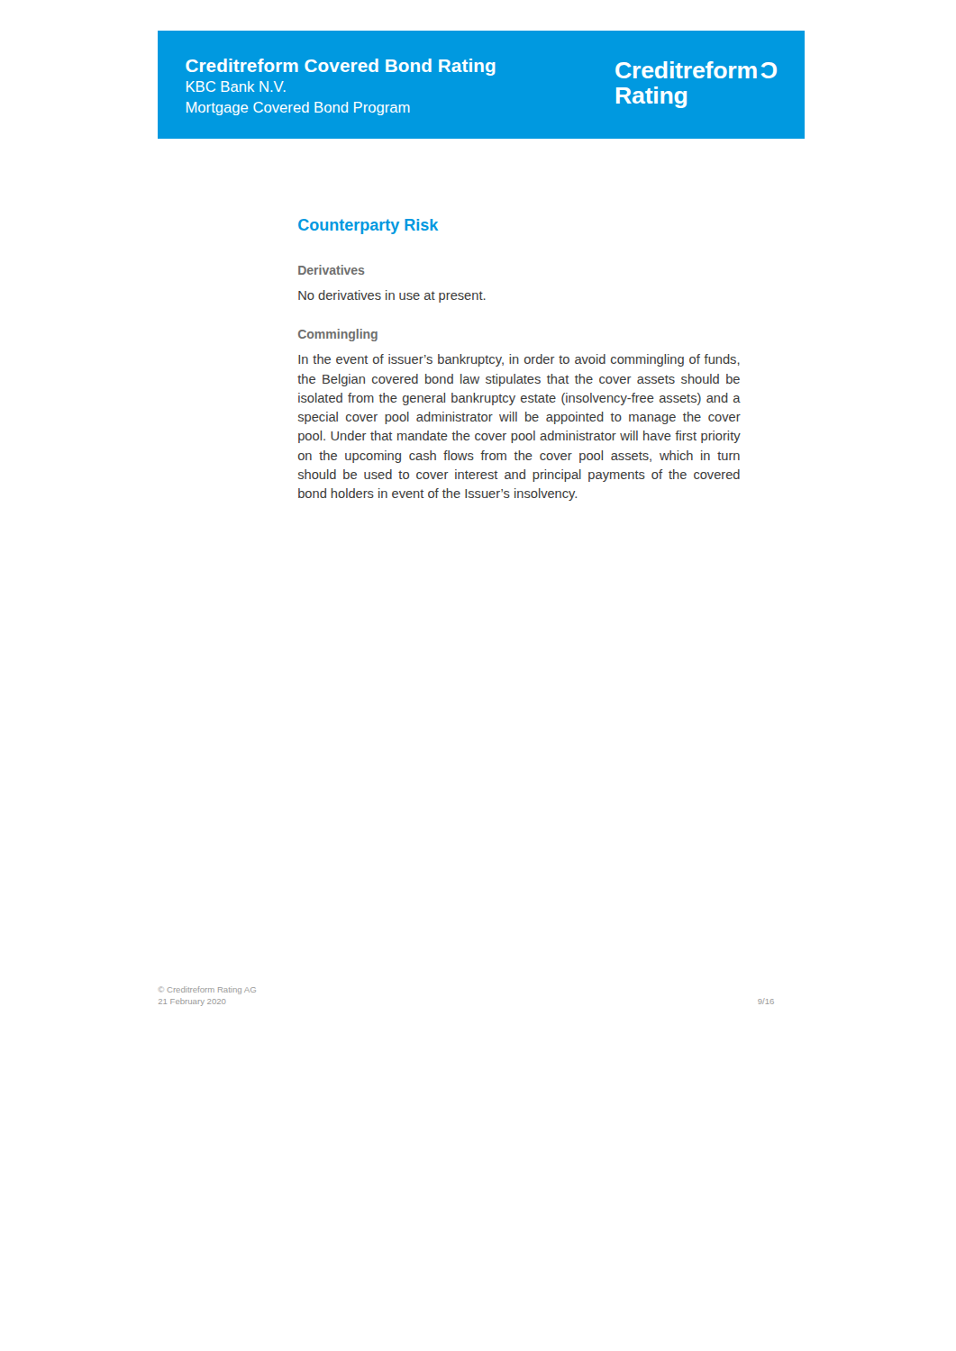Creditreform Covered Bond Rating
KBC Bank N.V.
Mortgage Covered Bond Program
CreditreformC
Rating
Counterparty Risk
Derivatives
No derivatives in use at present.
Commingling
In the event of issuer’s bankruptcy, in order to avoid commingling of funds, the Belgian covered bond law stipulates that the cover assets should be isolated from the general bankruptcy estate (insolvency-free assets) and a special cover pool administrator will be appointed to manage the cover pool. Under that mandate the cover pool administrator will have first priority on the upcoming cash flows from the cover pool assets, which in turn should be used to cover interest and principal payments of the covered bond holders in event of the Issuer’s insolvency.
© Creditreform Rating AG
21 February 2020
9/16